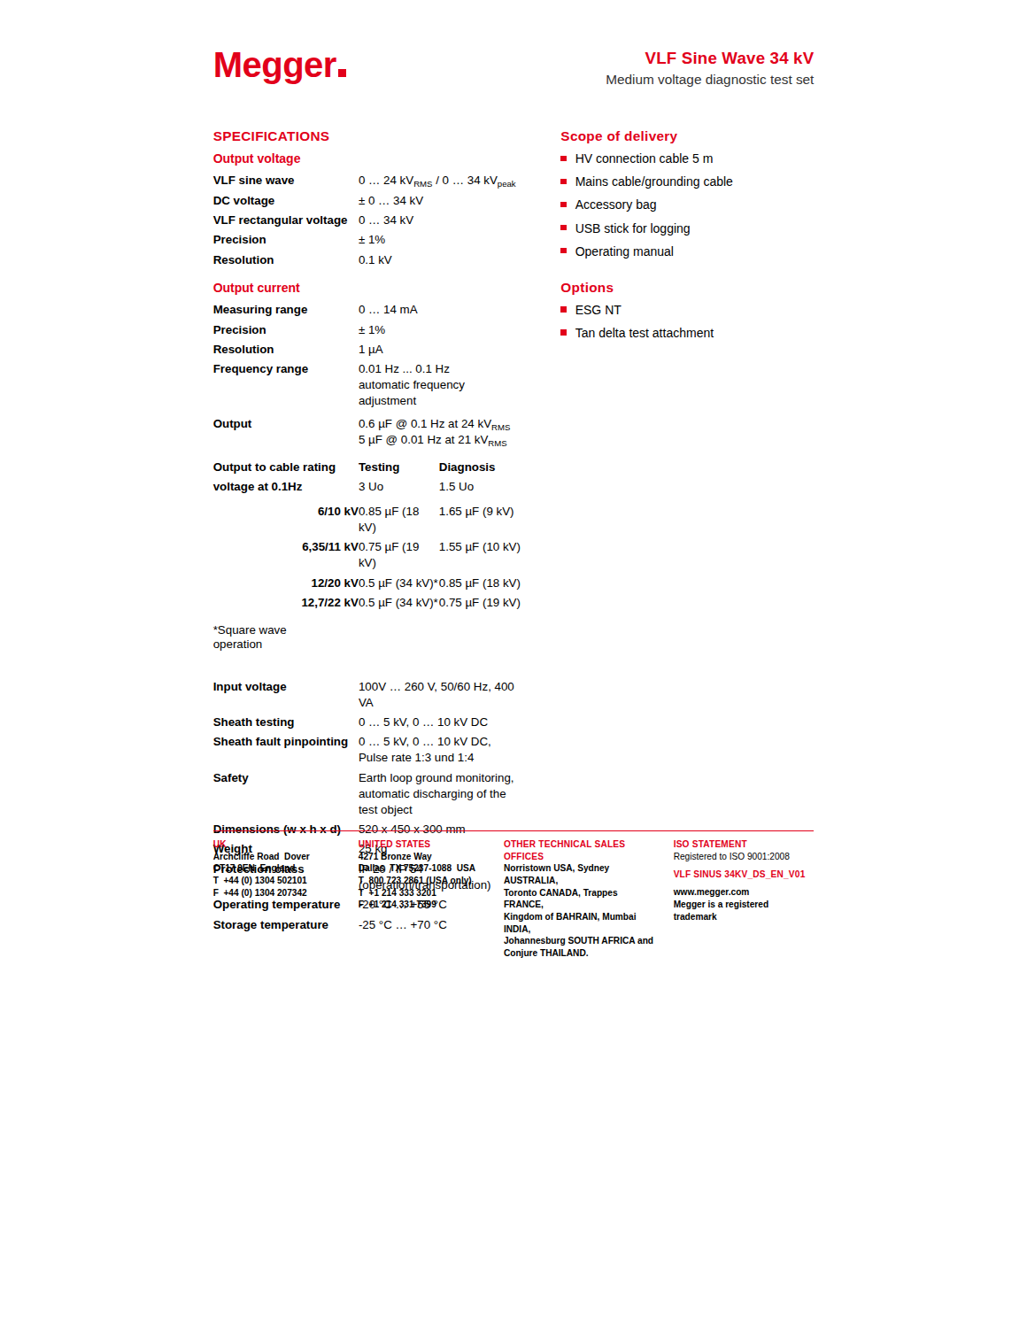Megger
VLF Sine Wave 34 kV
Medium voltage diagnostic test set
SPECIFICATIONS
Output voltage
| VLF sine wave | 0 … 24 kV RMS / 0 … 34 kV peak |
| DC voltage | ± 0 … 34 kV |
| VLF rectangular voltage | 0 … 34 kV |
| Precision | ± 1% |
| Resolution | 0.1 kV |
Output current
| Measuring range | 0 … 14 mA |
| Precision | ± 1% |
| Resolution | 1 µA |
| Frequency range | 0.01 Hz ... 0.1 Hz automatic frequency adjustment |
| Output | 0.6 µF @ 0.1 Hz at 24 kV RMS 5 µF @ 0.01 Hz at 21 kV RMS |
| Output to cable rating | Testing | Diagnosis |
| voltage at 0.1Hz | 3 Uo | 1.5 Uo |
| 6/10 kV | 0.85 µF (18 kV) | 1.65 µF (9 kV) |
| 6,35/11 kV | 0.75 µF (19 kV) | 1.55 µF (10 kV) |
| 12/20 kV | 0.5 µF (34 kV)* | 0.85 µF (18 kV) |
| 12,7/22 kV | 0.5 µF (34 kV)* | 0.75 µF (19 kV) |
*Square wave
operation
| Input voltage | 100V … 260 V, 50/60 Hz, 400 VA |
| Sheath testing | 0 … 5 kV, 0 … 10 kV DC |
| Sheath fault pinpointing | 0 … 5 kV, 0 … 10 kV DC, Pulse rate 1:3 und 1:4 |
| Safety | Earth loop ground monitoring, automatic discharging of the test object |
| Dimensions (w x h x d) | 520 x 450 x 300 mm |
| Weight | 25 kg |
| Protection class | IP 20 / IP 54 (operation/transportation) |
| Operating temperature | -20 °C … +55 °C |
| Storage temperature | -25 °C … +70 °C |
Scope of delivery
HV connection cable 5 m
Mains cable/grounding cable
Accessory bag
USB stick for logging
Operating manual
Options
ESG NT
Tan delta test attachment
UK
Archcliffe Road Dover
CT17 9EN England
T +44 (0) 1304 502101
F +44 (0) 1304 207342
UNITED STATES
4271 Bronze Way
Dallas TX 75237-1088 USA
T 800 723 2861 (USA only)
T +1 214 333 3201
F +1 214 331 7399
OTHER TECHNICAL SALES OFFICES
Norristown USA, Sydney AUSTRALIA,
Toronto CANADA, Trappes FRANCE,
Kingdom of BAHRAIN, Mumbai INDIA,
Johannesburg SOUTH AFRICA and
Conjure THAILAND.
ISO STATEMENT
Registered to ISO 9001:2008
VLF SINUS 34KV_DS_EN_V01
www.megger.com
Megger is a registered trademark